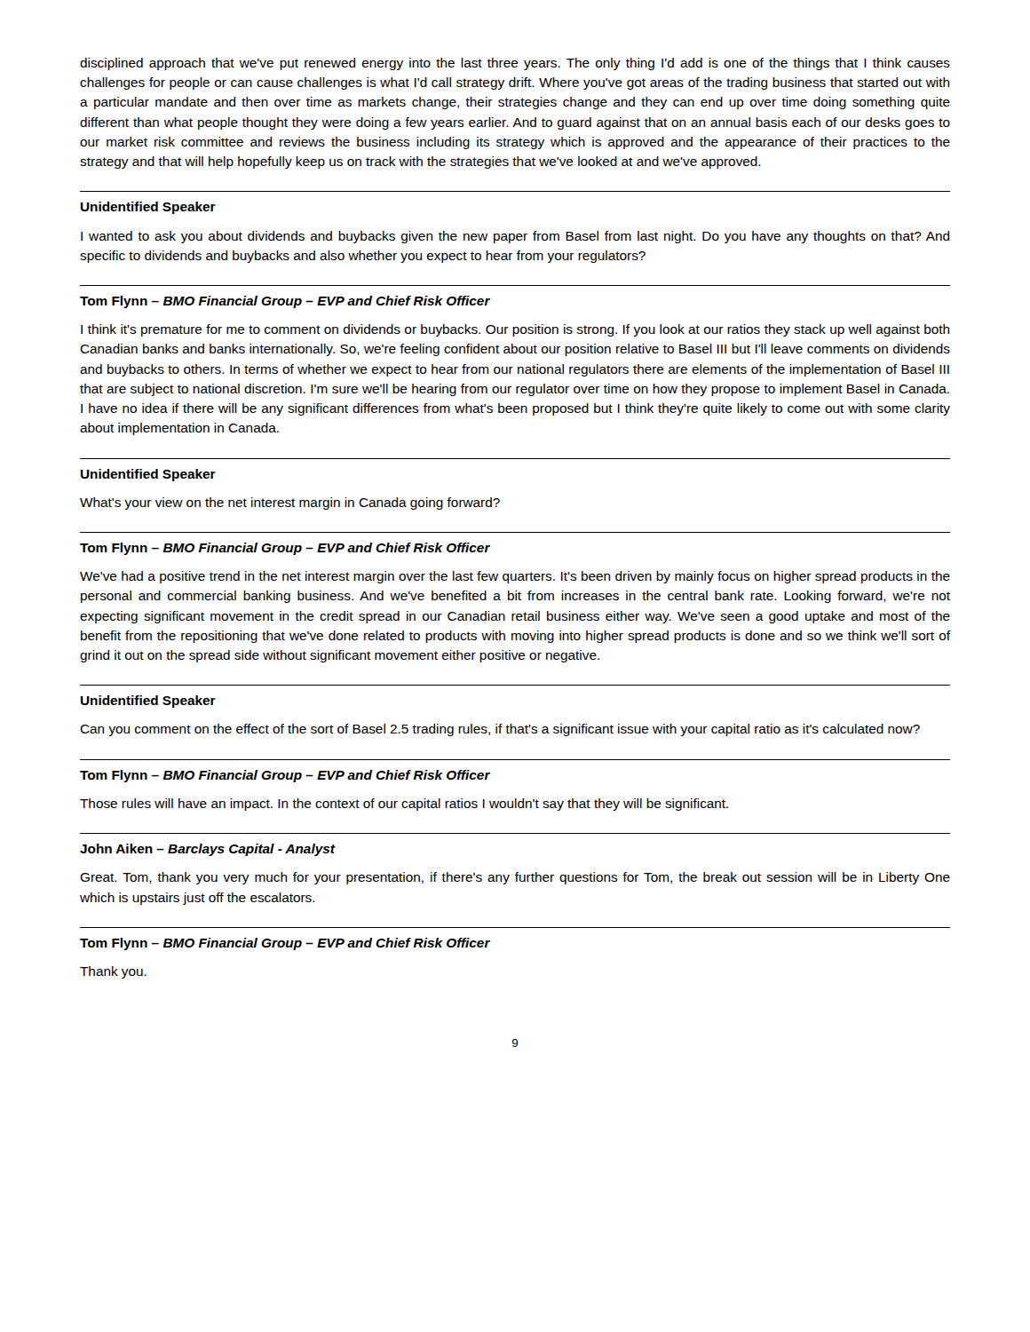disciplined approach that we've put renewed energy into the last three years. The only thing I'd add is one of the things that I think causes challenges for people or can cause challenges is what I'd call strategy drift. Where you've got areas of the trading business that started out with a particular mandate and then over time as markets change, their strategies change and they can end up over time doing something quite different than what people thought they were doing a few years earlier. And to guard against that on an annual basis each of our desks goes to our market risk committee and reviews the business including its strategy which is approved and the appearance of their practices to the strategy and that will help hopefully keep us on track with the strategies that we've looked at and we've approved.
Unidentified Speaker
I wanted to ask you about dividends and buybacks given the new paper from Basel from last night. Do you have any thoughts on that? And specific to dividends and buybacks and also whether you expect to hear from your regulators?
Tom Flynn – BMO Financial Group – EVP and Chief Risk Officer
I think it's premature for me to comment on dividends or buybacks. Our position is strong. If you look at our ratios they stack up well against both Canadian banks and banks internationally. So, we're feeling confident about our position relative to Basel III but I'll leave comments on dividends and buybacks to others. In terms of whether we expect to hear from our national regulators there are elements of the implementation of Basel III that are subject to national discretion. I'm sure we'll be hearing from our regulator over time on how they propose to implement Basel in Canada. I have no idea if there will be any significant differences from what's been proposed but I think they're quite likely to come out with some clarity about implementation in Canada.
Unidentified Speaker
What's your view on the net interest margin in Canada going forward?
Tom Flynn – BMO Financial Group – EVP and Chief Risk Officer
We've had a positive trend in the net interest margin over the last few quarters. It's been driven by mainly focus on higher spread products in the personal and commercial banking business. And we've benefited a bit from increases in the central bank rate. Looking forward, we're not expecting significant movement in the credit spread in our Canadian retail business either way. We've seen a good uptake and most of the benefit from the repositioning that we've done related to products with moving into higher spread products is done and so we think we'll sort of grind it out on the spread side without significant movement either positive or negative.
Unidentified Speaker
Can you comment on the effect of the sort of Basel 2.5 trading rules, if that's a significant issue with your capital ratio as it's calculated now?
Tom Flynn – BMO Financial Group – EVP and Chief Risk Officer
Those rules will have an impact. In the context of our capital ratios I wouldn't say that they will be significant.
John Aiken – Barclays Capital - Analyst
Great. Tom, thank you very much for your presentation, if there's any further questions for Tom, the break out session will be in Liberty One which is upstairs just off the escalators.
Tom Flynn – BMO Financial Group – EVP and Chief Risk Officer
Thank you.
9